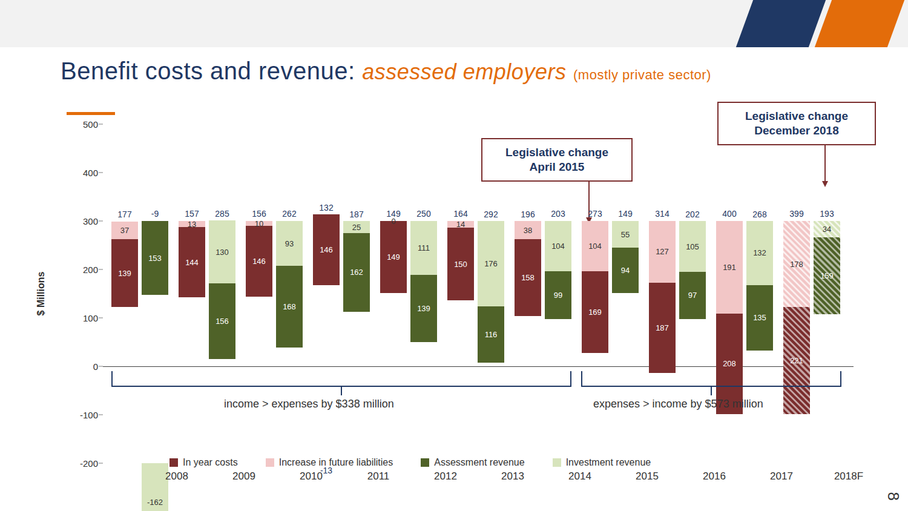Benefit costs and revenue: assessed employers (mostly private sector)
Legislative change
April 2015
Legislative change
December 2018
$ Millions
500
400
300
200
100
0
-100
-200
139
37
177
153
-9
-162
144
13
157
156
130
285
146
10
156
168
93
262
146
132
162
25
187
-13
149
0
149
139
111
250
150
14
164
116
176
292
158
38
196
99
104
203
169
104
273
94
55
149
187
127
314
97
105
202
208
191
400
135
132
268
221
178
399
159
34
193
income > expenses by $338 million
expenses > income by $573 million
2008 2009 2010 2011 2012 2013 2014 2015 2016 2017 2018F
In year costs
Increase in future liabilities
Assessment revenue
Investment revenue
8